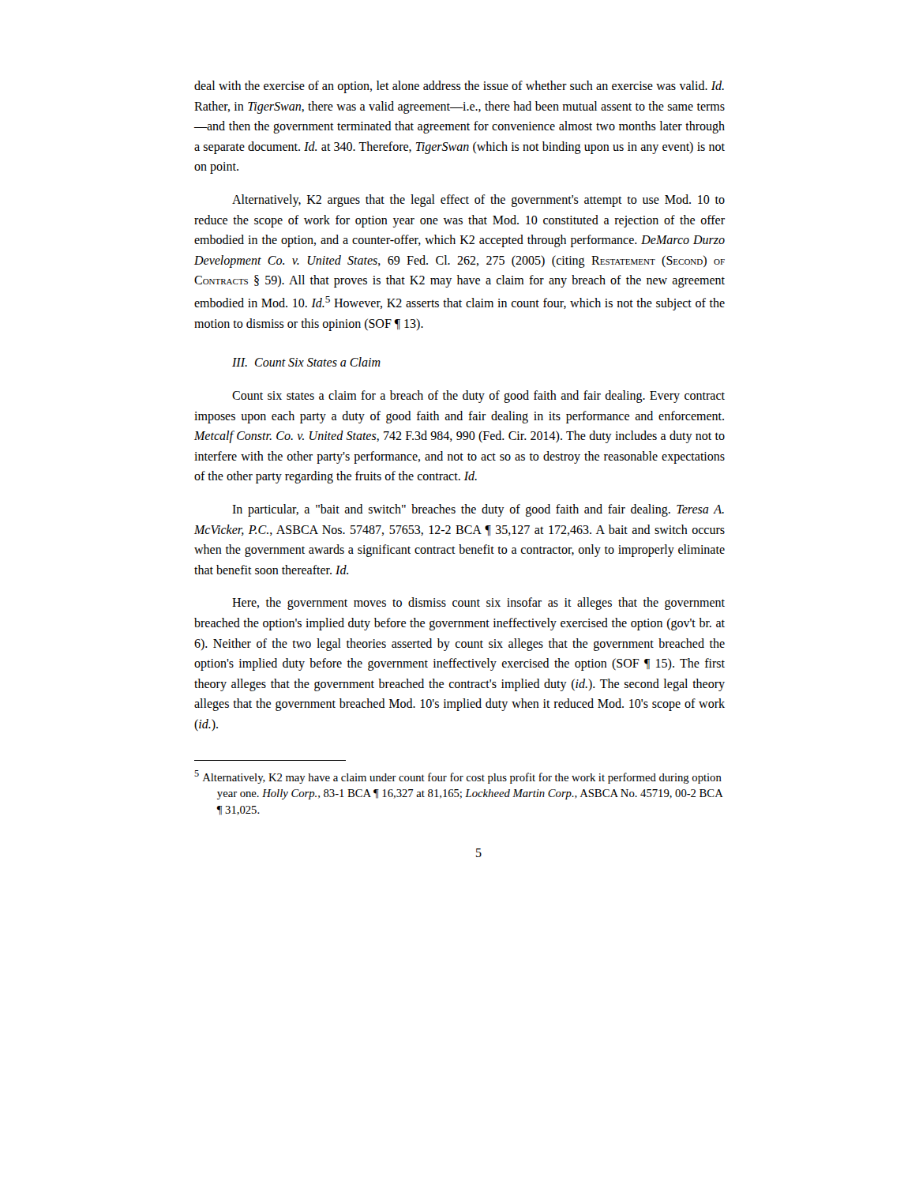deal with the exercise of an option, let alone address the issue of whether such an exercise was valid. Id. Rather, in TigerSwan, there was a valid agreement—i.e., there had been mutual assent to the same terms—and then the government terminated that agreement for convenience almost two months later through a separate document. Id. at 340. Therefore, TigerSwan (which is not binding upon us in any event) is not on point.
Alternatively, K2 argues that the legal effect of the government's attempt to use Mod. 10 to reduce the scope of work for option year one was that Mod. 10 constituted a rejection of the offer embodied in the option, and a counter-offer, which K2 accepted through performance. DeMarco Durzo Development Co. v. United States, 69 Fed. Cl. 262, 275 (2005) (citing Restatement (Second) of Contracts § 59). All that proves is that K2 may have a claim for any breach of the new agreement embodied in Mod. 10. Id.5 However, K2 asserts that claim in count four, which is not the subject of the motion to dismiss or this opinion (SOF ¶ 13).
III. Count Six States a Claim
Count six states a claim for a breach of the duty of good faith and fair dealing. Every contract imposes upon each party a duty of good faith and fair dealing in its performance and enforcement. Metcalf Constr. Co. v. United States, 742 F.3d 984, 990 (Fed. Cir. 2014). The duty includes a duty not to interfere with the other party's performance, and not to act so as to destroy the reasonable expectations of the other party regarding the fruits of the contract. Id.
In particular, a "bait and switch" breaches the duty of good faith and fair dealing. Teresa A. McVicker, P.C., ASBCA Nos. 57487, 57653, 12-2 BCA ¶ 35,127 at 172,463. A bait and switch occurs when the government awards a significant contract benefit to a contractor, only to improperly eliminate that benefit soon thereafter. Id.
Here, the government moves to dismiss count six insofar as it alleges that the government breached the option's implied duty before the government ineffectively exercised the option (gov't br. at 6). Neither of the two legal theories asserted by count six alleges that the government breached the option's implied duty before the government ineffectively exercised the option (SOF ¶ 15). The first theory alleges that the government breached the contract's implied duty (id.). The second legal theory alleges that the government breached Mod. 10's implied duty when it reduced Mod. 10's scope of work (id.).
5 Alternatively, K2 may have a claim under count four for cost plus profit for the work it performed during option year one. Holly Corp., 83-1 BCA ¶ 16,327 at 81,165; Lockheed Martin Corp., ASBCA No. 45719, 00-2 BCA ¶ 31,025.
5